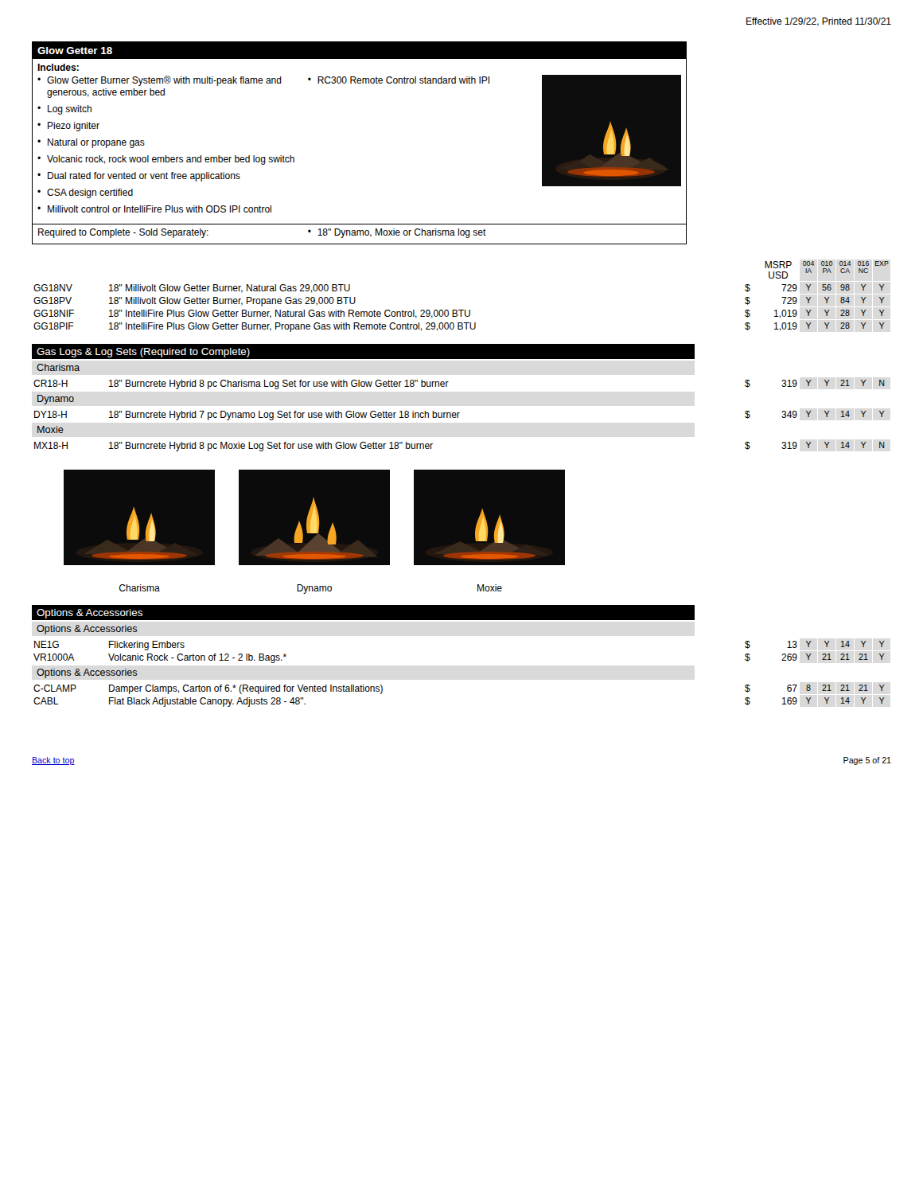Effective 1/29/22, Printed 11/30/21
Glow Getter 18
Includes:
Glow Getter Burner System® with multi-peak flame and generous, active ember bed
Log switch
Piezo igniter
Natural or propane gas
Volcanic rock, rock wool embers and ember bed log switch
Dual rated for vented or vent free applications
CSA design certified
Millivolt control or IntelliFire Plus with ODS IPI control
RC300 Remote Control standard with IPI
Required to Complete - Sold Separately:
18" Dynamo, Moxie or Charisma log set
| | | | MSRP USD | 004 IA | 010 PA | 014 CA | 016 NC | EXP |
| GG18NV | 18" Millivolt Glow Getter Burner, Natural Gas 29,000 BTU | $ | 729 | Y | 56 | 98 | Y | Y |
| GG18PV | 18" Millivolt Glow Getter Burner, Propane Gas 29,000 BTU | $ | 729 | Y | Y | 84 | Y | Y |
| GG18NIF | 18" IntelliFire Plus Glow Getter Burner, Natural Gas with Remote Control, 29,000 BTU | $ | 1,019 | Y | Y | 28 | Y | Y |
| GG18PIF | 18" IntelliFire Plus Glow Getter Burner, Propane Gas with Remote Control, 29,000 BTU | $ | 1,019 | Y | Y | 28 | Y | Y |
Gas Logs & Log Sets (Required to Complete)
Charisma
| CR18-H | 18" Burncrete Hybrid 8 pc Charisma Log Set for use with Glow Getter 18" burner | $ | 319 | Y | Y | 21 | Y | N |
Dynamo
| DY18-H | 18" Burncrete Hybrid 7 pc Dynamo Log Set for use with Glow Getter 18 inch burner | $ | 349 | Y | Y | 14 | Y | Y |
Moxie
| MX18-H | 18" Burncrete Hybrid 8 pc Moxie Log Set for use with Glow Getter 18" burner | $ | 319 | Y | Y | 14 | Y | N |
Charisma
Dynamo
Moxie
Options & Accessories
Options & Accessories
| NE1G | Flickering Embers | $ | 13 | Y | Y | 14 | Y | Y |
| VR1000A | Volcanic Rock - Carton of 12 - 2 lb. Bags.* | $ | 269 | Y | 21 | 21 | 21 | Y |
Options & Accessories
| C-CLAMP | Damper Clamps, Carton of 6.* (Required for Vented Installations) | $ | 67 | 8 | 21 | 21 | 21 | Y |
| CABL | Flat Black Adjustable Canopy. Adjusts 28 - 48". | $ | 169 | Y | Y | 14 | Y | Y |
Back to top
Page 5 of 21